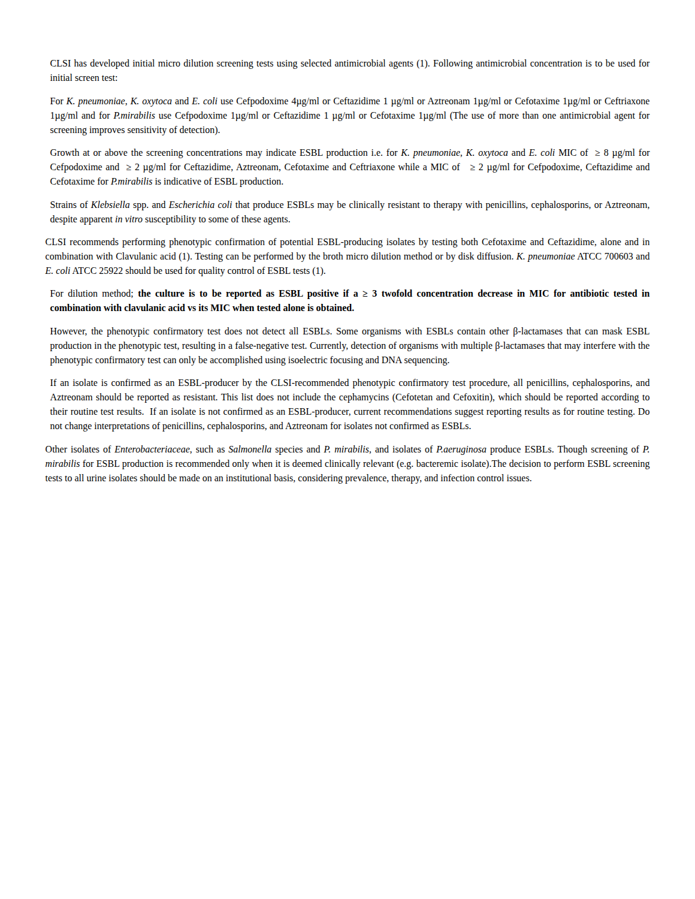CLSI has developed initial micro dilution screening tests using selected antimicrobial agents (1). Following antimicrobial concentration is to be used for initial screen test:
For K. pneumoniae, K. oxytoca and E. coli use Cefpodoxime 4µg/ml or Ceftazidime 1 µg/ml or Aztreonam 1µg/ml or Cefotaxime 1µg/ml or Ceftriaxone 1µg/ml and for P.mirabilis use Cefpodoxime 1µg/ml or Ceftazidime 1 µg/ml or Cefotaxime 1µg/ml (The use of more than one antimicrobial agent for screening improves sensitivity of detection).
Growth at or above the screening concentrations may indicate ESBL production i.e. for K. pneumoniae, K. oxytoca and E. coli MIC of ≥ 8 µg/ml for Cefpodoxime and ≥ 2 µg/ml for Ceftazidime, Aztreonam, Cefotaxime and Ceftriaxone while a MIC of ≥ 2 µg/ml for Cefpodoxime, Ceftazidime and Cefotaxime for P.mirabilis is indicative of ESBL production.
Strains of Klebsiella spp. and Escherichia coli that produce ESBLs may be clinically resistant to therapy with penicillins, cephalosporins, or Aztreonam, despite apparent in vitro susceptibility to some of these agents.
CLSI recommends performing phenotypic confirmation of potential ESBL-producing isolates by testing both Cefotaxime and Ceftazidime, alone and in combination with Clavulanic acid (1). Testing can be performed by the broth micro dilution method or by disk diffusion. K. pneumoniae ATCC 700603 and E. coli ATCC 25922 should be used for quality control of ESBL tests (1).
For dilution method; the culture is to be reported as ESBL positive if a ≥ 3 twofold concentration decrease in MIC for antibiotic tested in combination with clavulanic acid vs its MIC when tested alone is obtained.
However, the phenotypic confirmatory test does not detect all ESBLs. Some organisms with ESBLs contain other β-lactamases that can mask ESBL production in the phenotypic test, resulting in a false-negative test. Currently, detection of organisms with multiple β-lactamases that may interfere with the phenotypic confirmatory test can only be accomplished using isoelectric focusing and DNA sequencing.
If an isolate is confirmed as an ESBL-producer by the CLSI-recommended phenotypic confirmatory test procedure, all penicillins, cephalosporins, and Aztreonam should be reported as resistant. This list does not include the cephamycins (Cefotetan and Cefoxitin), which should be reported according to their routine test results. If an isolate is not confirmed as an ESBL-producer, current recommendations suggest reporting results as for routine testing. Do not change interpretations of penicillins, cephalosporins, and Aztreonam for isolates not confirmed as ESBLs.
Other isolates of Enterobacteriaceae, such as Salmonella species and P. mirabilis, and isolates of P.aeruginosa produce ESBLs. Though screening of P. mirabilis for ESBL production is recommended only when it is deemed clinically relevant (e.g. bacteremic isolate).The decision to perform ESBL screening tests to all urine isolates should be made on an institutional basis, considering prevalence, therapy, and infection control issues.